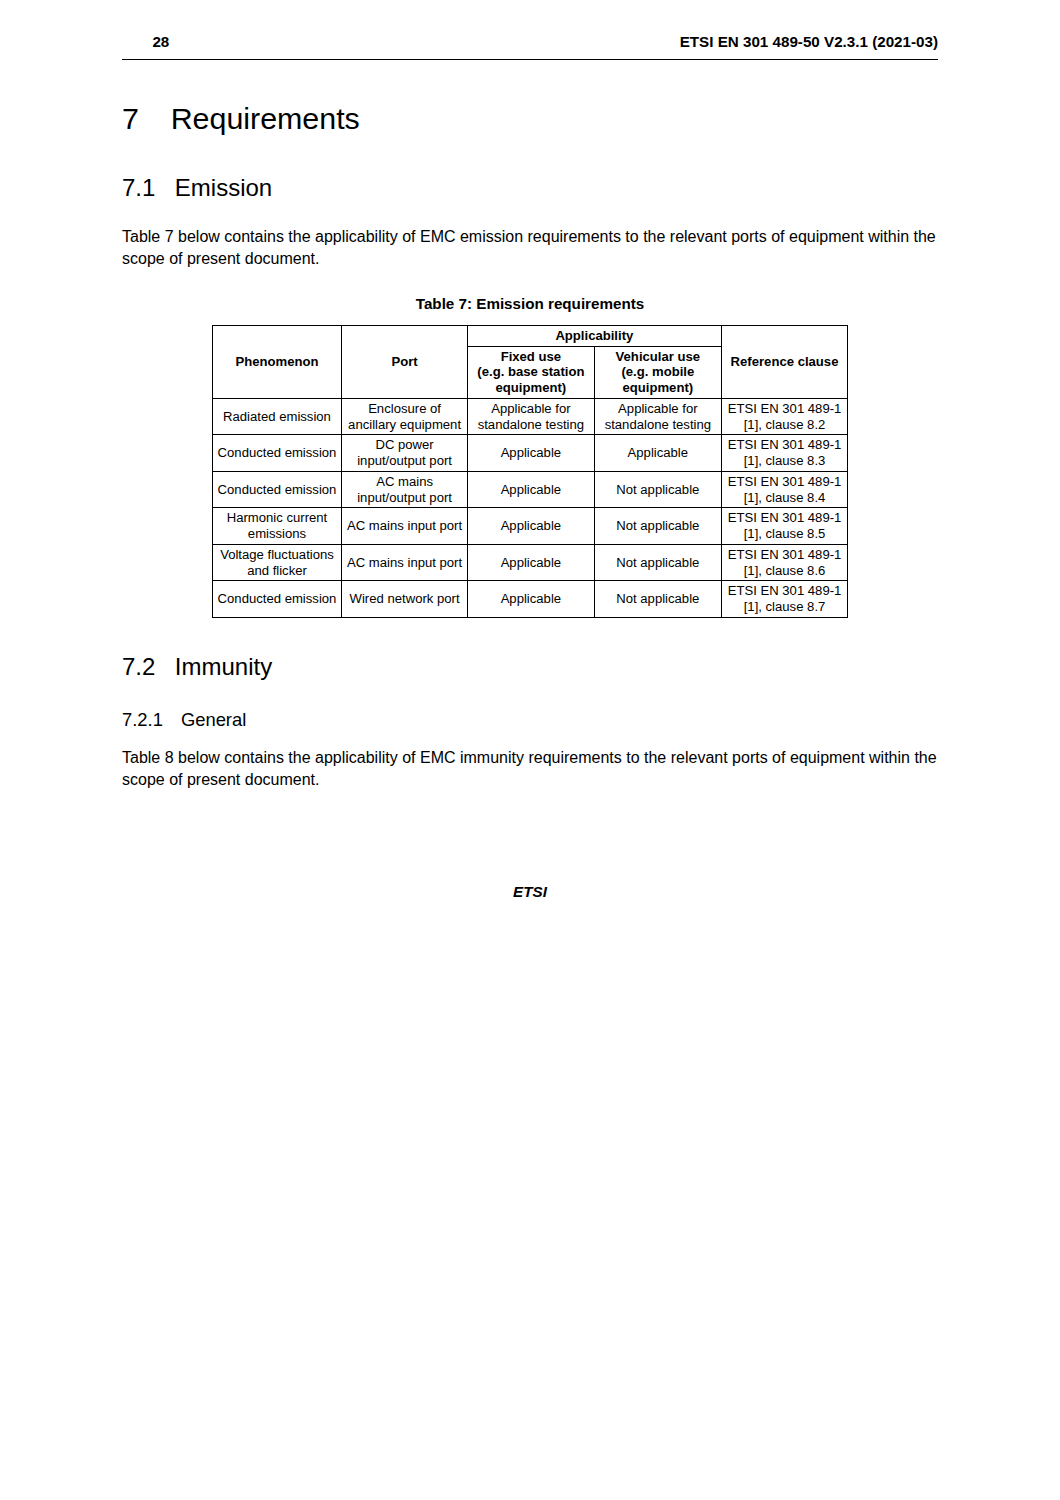28 ETSI EN 301 489-50 V2.3.1 (2021-03)
7 Requirements
7.1 Emission
Table 7 below contains the applicability of EMC emission requirements to the relevant ports of equipment within the scope of present document.
Table 7: Emission requirements
| Phenomenon | Port | Applicability | Reference clause |
| --- | --- | --- | --- |
| Fixed use (e.g. base station equipment) | Vehicular use (e.g. mobile equipment) |
| Radiated emission | Enclosure of ancillary equipment | Applicable for standalone testing | Applicable for standalone testing | ETSI EN 301 489-1 [1], clause 8.2 |
| Conducted emission | DC power input/output port | Applicable | Applicable | ETSI EN 301 489-1 [1], clause 8.3 |
| Conducted emission | AC mains input/output port | Applicable | Not applicable | ETSI EN 301 489-1 [1], clause 8.4 |
| Harmonic current emissions | AC mains input port | Applicable | Not applicable | ETSI EN 301 489-1 [1], clause 8.5 |
| Voltage fluctuations and flicker | AC mains input port | Applicable | Not applicable | ETSI EN 301 489-1 [1], clause 8.6 |
| Conducted emission | Wired network port | Applicable | Not applicable | ETSI EN 301 489-1 [1], clause 8.7 |
7.2 Immunity
7.2.1 General
Table 8 below contains the applicability of EMC immunity requirements to the relevant ports of equipment within the scope of present document.
ETSI